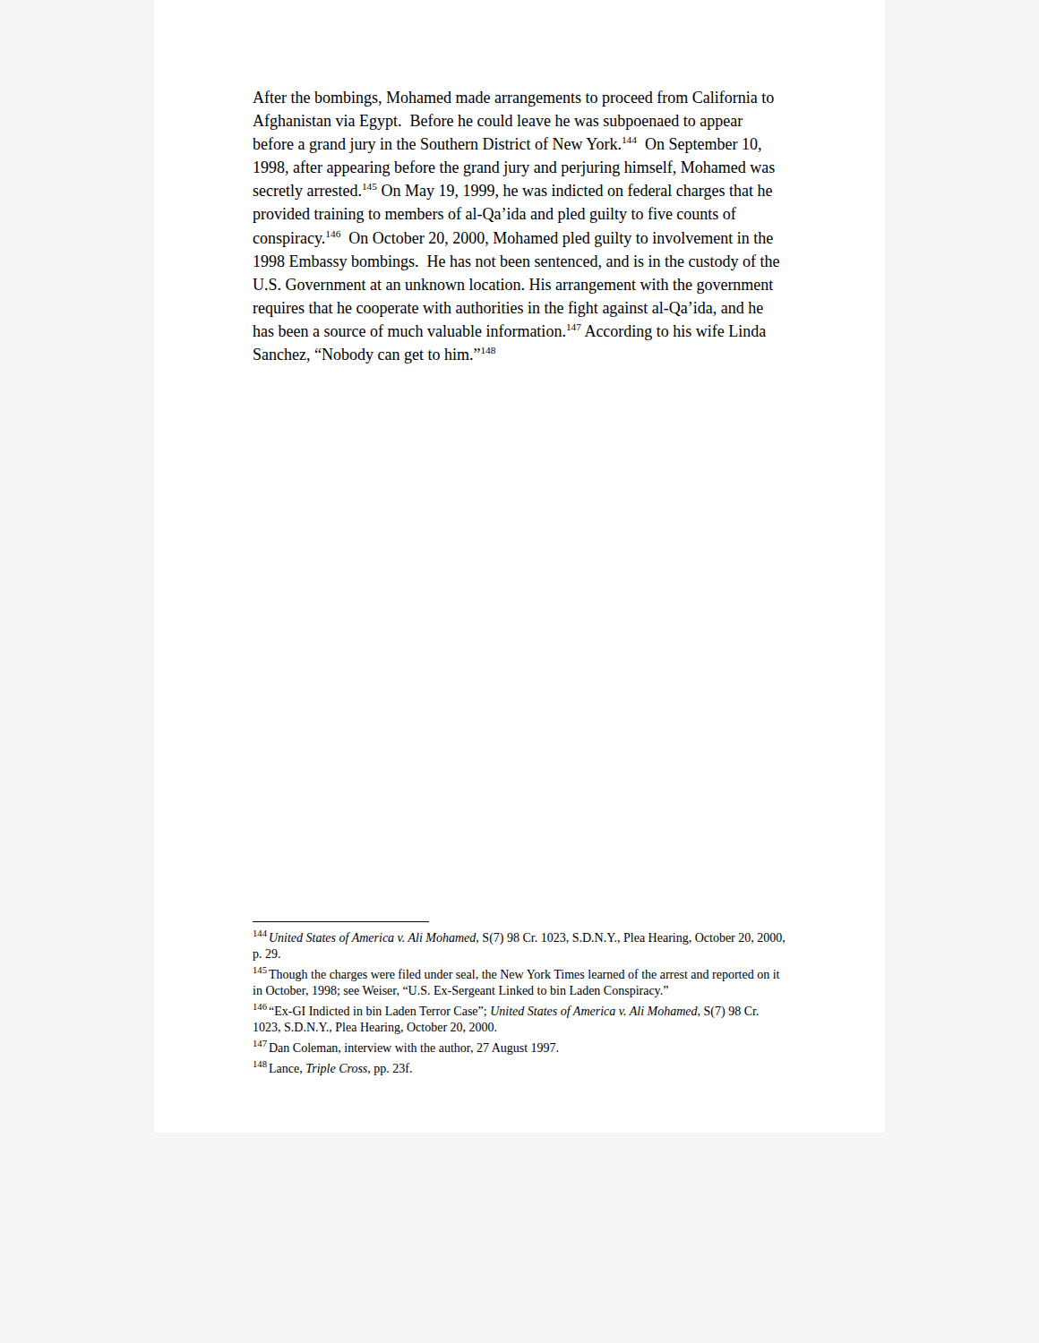After the bombings, Mohamed made arrangements to proceed from California to Afghanistan via Egypt. Before he could leave he was subpoenaed to appear before a grand jury in the Southern District of New York.144 On September 10, 1998, after appearing before the grand jury and perjuring himself, Mohamed was secretly arrested.145 On May 19, 1999, he was indicted on federal charges that he provided training to members of al-Qa’ida and pled guilty to five counts of conspiracy.146 On October 20, 2000, Mohamed pled guilty to involvement in the 1998 Embassy bombings. He has not been sentenced, and is in the custody of the U.S. Government at an unknown location. His arrangement with the government requires that he cooperate with authorities in the fight against al-Qa’ida, and he has been a source of much valuable information.147 According to his wife Linda Sanchez, “Nobody can get to him.”148
144 United States of America v. Ali Mohamed, S(7) 98 Cr. 1023, S.D.N.Y., Plea Hearing, October 20, 2000, p. 29.
145 Though the charges were filed under seal, the New York Times learned of the arrest and reported on it in October, 1998; see Weiser, “U.S. Ex-Sergeant Linked to bin Laden Conspiracy.”
146“Ex-GI Indicted in bin Laden Terror Case”; United States of America v. Ali Mohamed, S(7) 98 Cr. 1023, S.D.N.Y., Plea Hearing, October 20, 2000.
147 Dan Coleman, interview with the author, 27 August 1997.
148 Lance, Triple Cross, pp. 23f.